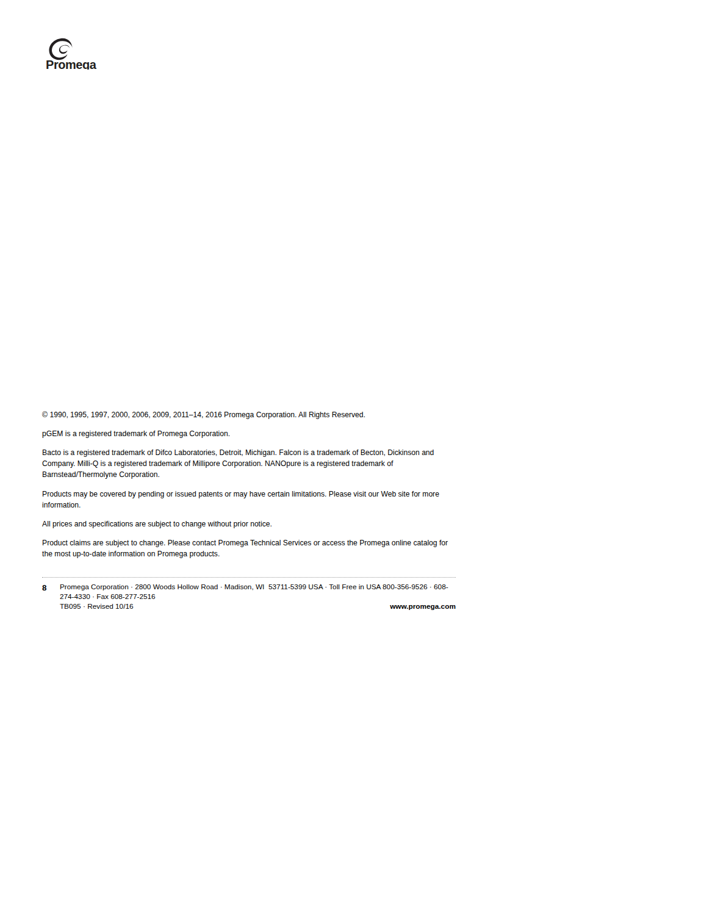Promega
© 1990, 1995, 1997, 2000, 2006, 2009, 2011–14, 2016 Promega Corporation. All Rights Reserved.
pGEM is a registered trademark of Promega Corporation.
Bacto is a registered trademark of Difco Laboratories, Detroit, Michigan. Falcon is a trademark of Becton, Dickinson and Company. Milli-Q is a registered trademark of Millipore Corporation. NANOpure is a registered trademark of Barnstead/Thermolyne Corporation.
Products may be covered by pending or issued patents or may have certain limitations. Please visit our Web site for more information.
All prices and specifications are subject to change without prior notice.
Product claims are subject to change. Please contact Promega Technical Services or access the Promega online catalog for the most up-to-date information on Promega products.
8
Promega Corporation · 2800 Woods Hollow Road · Madison, WI 53711-5399 USA · Toll Free in USA 800-356-9526 · 608-274-4330 · Fax 608-277-2516
TB095 · Revised 10/16 www.promega.com